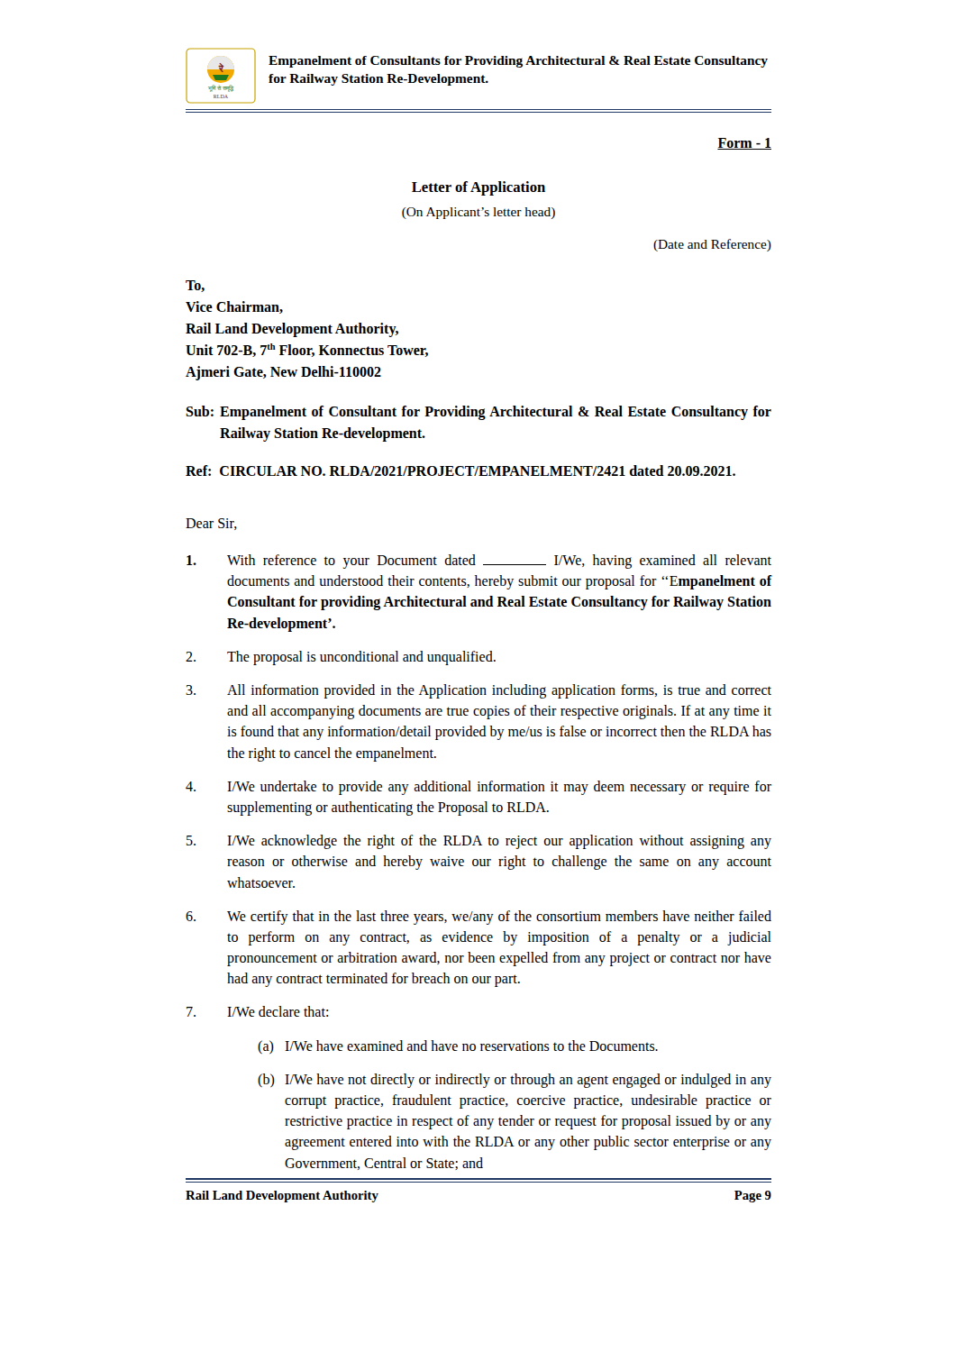रे भूमि से समृद्धि RLDA
Empanelment of Consultants for Providing Architectural & Real Estate Consultancy for Railway Station Re-Development.
Form - 1
Letter of Application
(On Applicant’s letter head)
(Date and Reference)
To,
Vice Chairman,
Rail Land Development Authority,
Unit 702-B, 7th Floor, Konnectus Tower,
Ajmeri Gate, New Delhi-110002
Sub:
Empanelment of Consultant for Providing Architectural & Real Estate Consultancy for Railway Station Re-development.
Ref: CIRCULAR NO. RLDA/2021/PROJECT/EMPANELMENT/2421 dated 20.09.2021.
Dear Sir,
1.
With reference to your Document dated I/We, having examined all relevant documents and understood their contents, hereby submit our proposal for ‘‘Empanelment of Consultant for providing Architectural and Real Estate Consultancy for Railway Station Re-development’.
2.
The proposal is unconditional and unqualified.
3.
All information provided in the Application including application forms, is true and correct and all accompanying documents are true copies of their respective originals. If at any time it is found that any information/detail provided by me/us is false or incorrect then the RLDA has the right to cancel the empanelment.
4.
I/We undertake to provide any additional information it may deem necessary or require for supplementing or authenticating the Proposal to RLDA.
5.
I/We acknowledge the right of the RLDA to reject our application without assigning any reason or otherwise and hereby waive our right to challenge the same on any account whatsoever.
6.
We certify that in the last three years, we/any of the consortium members have neither failed to perform on any contract, as evidence by imposition of a penalty or a judicial pronouncement or arbitration award, nor been expelled from any project or contract nor have had any contract terminated for breach on our part.
7.
I/We declare that:
(a)
I/We have examined and have no reservations to the Documents.
(b)
I/We have not directly or indirectly or through an agent engaged or indulged in any corrupt practice, fraudulent practice, coercive practice, undesirable practice or restrictive practice in respect of any tender or request for proposal issued by or any agreement entered into with the RLDA or any other public sector enterprise or any Government, Central or State; and
Rail Land Development Authority
Page 9